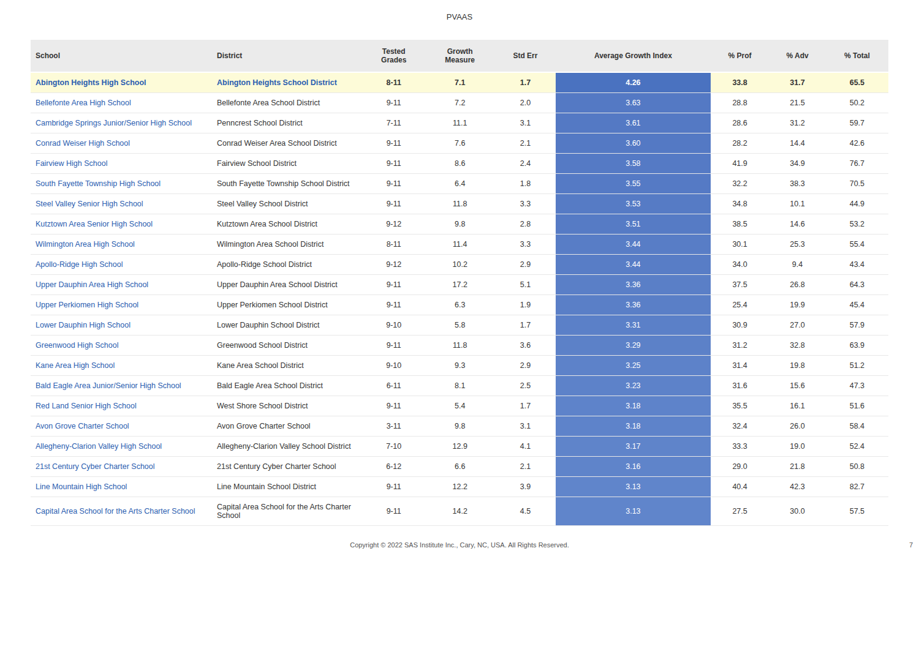PVAAS
| School | District | Tested Grades | Growth Measure | Std Err | Average Growth Index | % Prof | % Adv | % Total |
| --- | --- | --- | --- | --- | --- | --- | --- | --- |
| Abington Heights High School | Abington Heights School District | 8-11 | 7.1 | 1.7 | 4.26 | 33.8 | 31.7 | 65.5 |
| Bellefonte Area High School | Bellefonte Area School District | 9-11 | 7.2 | 2.0 | 3.63 | 28.8 | 21.5 | 50.2 |
| Cambridge Springs Junior/Senior High School | Penncrest School District | 7-11 | 11.1 | 3.1 | 3.61 | 28.6 | 31.2 | 59.7 |
| Conrad Weiser High School | Conrad Weiser Area School District | 9-11 | 7.6 | 2.1 | 3.60 | 28.2 | 14.4 | 42.6 |
| Fairview High School | Fairview School District | 9-11 | 8.6 | 2.4 | 3.58 | 41.9 | 34.9 | 76.7 |
| South Fayette Township High School | South Fayette Township School District | 9-11 | 6.4 | 1.8 | 3.55 | 32.2 | 38.3 | 70.5 |
| Steel Valley Senior High School | Steel Valley School District | 9-11 | 11.8 | 3.3 | 3.53 | 34.8 | 10.1 | 44.9 |
| Kutztown Area Senior High School | Kutztown Area School District | 9-12 | 9.8 | 2.8 | 3.51 | 38.5 | 14.6 | 53.2 |
| Wilmington Area High School | Wilmington Area School District | 8-11 | 11.4 | 3.3 | 3.44 | 30.1 | 25.3 | 55.4 |
| Apollo-Ridge High School | Apollo-Ridge School District | 9-12 | 10.2 | 2.9 | 3.44 | 34.0 | 9.4 | 43.4 |
| Upper Dauphin Area High School | Upper Dauphin Area School District | 9-11 | 17.2 | 5.1 | 3.36 | 37.5 | 26.8 | 64.3 |
| Upper Perkiomen High School | Upper Perkiomen School District | 9-11 | 6.3 | 1.9 | 3.36 | 25.4 | 19.9 | 45.4 |
| Lower Dauphin High School | Lower Dauphin School District | 9-10 | 5.8 | 1.7 | 3.31 | 30.9 | 27.0 | 57.9 |
| Greenwood High School | Greenwood School District | 9-11 | 11.8 | 3.6 | 3.29 | 31.2 | 32.8 | 63.9 |
| Kane Area High School | Kane Area School District | 9-10 | 9.3 | 2.9 | 3.25 | 31.4 | 19.8 | 51.2 |
| Bald Eagle Area Junior/Senior High School | Bald Eagle Area School District | 6-11 | 8.1 | 2.5 | 3.23 | 31.6 | 15.6 | 47.3 |
| Red Land Senior High School | West Shore School District | 9-11 | 5.4 | 1.7 | 3.18 | 35.5 | 16.1 | 51.6 |
| Avon Grove Charter School | Avon Grove Charter School | 3-11 | 9.8 | 3.1 | 3.18 | 32.4 | 26.0 | 58.4 |
| Allegheny-Clarion Valley High School | Allegheny-Clarion Valley School District | 7-10 | 12.9 | 4.1 | 3.17 | 33.3 | 19.0 | 52.4 |
| 21st Century Cyber Charter School | 21st Century Cyber Charter School | 6-12 | 6.6 | 2.1 | 3.16 | 29.0 | 21.8 | 50.8 |
| Line Mountain High School | Line Mountain School District | 9-11 | 12.2 | 3.9 | 3.13 | 40.4 | 42.3 | 82.7 |
| Capital Area School for the Arts Charter School | Capital Area School for the Arts Charter School | 9-11 | 14.2 | 4.5 | 3.13 | 27.5 | 30.0 | 57.5 |
Copyright © 2022 SAS Institute Inc., Cary, NC, USA. All Rights Reserved.
7